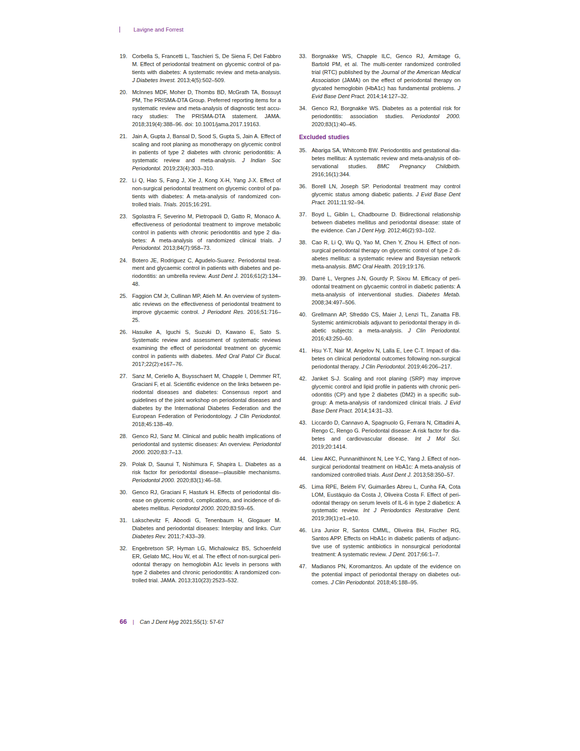Lavigne and Forrest
19. Corbella S, Francetti L, Taschieri S, De Siena F, Del Fabbro M. Effect of periodontal treatment on glycemic control of patients with diabetes: A systematic review and meta-analysis. J Diabetes Invest. 2013;4(5):502–509.
20. McInnes MDF, Moher D, Thombs BD, McGrath TA, Bossuyt PM, The PRISMA-DTA Group. Preferred reporting items for a systematic review and meta-analysis of diagnostic test accuracy studies: The PRISMA-DTA statement. JAMA. 2018;319(4):388–96. doi: 10.1001/jama.2017.19163.
21. Jain A, Gupta J, Bansal D, Sood S, Gupta S, Jain A. Effect of scaling and root planing as monotherapy on glycemic control in patients of type 2 diabetes with chronic periodontitis: A systematic review and meta-analysis. J Indian Soc Periodontol. 2019;23(4):303–310.
22. Li Q, Hao S, Fang J, Xie J, Kong X-H, Yang J-X. Effect of non-surgical periodontal treatment on glycemic control of patients with diabetes: A meta-analysis of randomized controlled trials. Trials. 2015;16:291.
23. Sgolastra F, Severino M, Pietropaoli D, Gatto R, Monaco A. effectiveness of periodontal treatment to improve metabolic control in patients with chronic periodontitis and type 2 diabetes: A meta-analysis of randomized clinical trials. J Periodontol. 2013;84(7):958–73.
24. Botero JE, Rodriguez C, Agudelo-Suarez. Periodontal treatment and glycaemic control in patients with diabetes and periodontitis: an umbrella review. Aust Dent J. 2016;61(2):134–48.
25. Faggion CM Jr, Cullinan MP, Atieh M. An overview of systematic reviews on the effectiveness of periodontal treatment to improve glycaemic control. J Periodont Res. 2016;51:716–25.
26. Hasuike A, Iguchi S, Suzuki D, Kawano E, Sato S. Systematic review and assessment of systematic reviews examining the effect of periodontal treatment on glycemic control in patients with diabetes. Med Oral Patol Cir Bucal. 2017;22(2):e167–76.
27. Sanz M, Ceriello A, Buysschaert M, Chapple I, Demmer RT, Graciani F, et al. Scientific evidence on the links between periodontal diseases and diabetes: Consensus report and guidelines of the joint workshop on periodontal diseases and diabetes by the International Diabetes Federation and the European Federation of Periodontology. J Clin Periodontol. 2018;45:138–49.
28. Genco RJ, Sanz M. Clinical and public health implications of periodontal and systemic diseases: An overview. Periodontol 2000. 2020;83:7–13.
29. Polak D, Saunui T, Nishimura F, Shapira L. Diabetes as a risk factor for periodontal disease—plausible mechanisms. Periodontol 2000. 2020;83(1):46–58.
30. Genco RJ, Graciani F, Hasturk H. Effects of periodontal disease on glycemic control, complications, and incidence of diabetes mellitus. Periodontol 2000. 2020;83:59–65.
31. Lakschevitz F, Aboodi G, Tenenbaum H, Glogauer M. Diabetes and periodontal diseases: Interplay and links. Curr Diabetes Rev. 2011;7:433–39.
32. Engebretson SP, Hyman LG, Michalowicz BS, Schoenfeld ER, Gelato MC, Hou W, et al. The effect of non-surgical periodontal therapy on hemoglobin A1c levels in persons with type 2 diabetes and chronic periodontitis: A randomized controlled trial. JAMA. 2013;310(23):2523–532.
33. Borgnakke WS, Chapple ILC, Genco RJ, Armitage G, Bartold PM, et al. The multi-center randomized controlled trial (RTC) published by the Journal of the American Medical Association (JAMA) on the effect of periodontal therapy on glycated hemoglobin (HbA1c) has fundamental problems. J Evid Base Dent Pract. 2014;14:127–32.
34. Genco RJ, Borgnakke WS. Diabetes as a potential risk for periodontitis: association studies. Periodontol 2000. 2020;83(1):40–45.
Excluded studies
35. Abariga SA, Whitcomb BW. Periodontitis and gestational diabetes mellitus: A systematic review and meta-analysis of observational studies. BMC Pregnancy Childbirth. 2916;16(1):344.
36. Borell LN, Joseph SP. Periodontal treatment may control glycemic status among diabetic patients. J Evid Base Dent Pract. 2011;11:92–94.
37. Boyd L, Giblin L, Chadbourne D. Bidirectional relationship between diabetes mellitus and periodontal disease: state of the evidence. Can J Dent Hyg. 2012;46(2):93–102.
38. Cao R, Li Q, Wu Q, Yao M, Chen Y, Zhou H. Effect of non-surgical periodontal therapy on glycemic control of type 2 diabetes mellitus: a systematic review and Bayesian network meta-analysis. BMC Oral Health. 2019;19:176.
39. Darré L, Vergnes J-N, Gourdy P, Sixou M. Efficacy of periodontal treatment on glycaemic control in diabetic patients: A meta-analysis of interventional studies. Diabetes Metab. 2008;34:497–506.
40. Grellmann AP, Sfreddo CS, Maier J, Lenzi TL, Zanatta FB. Systemic antimicrobials adjuvant to periodontal therapy in diabetic subjects: a meta-analysis. J Clin Periodontol. 2016;43:250–60.
41. Hsu Y-T, Nair M, Angelov N, Lalla E, Lee C-T. Impact of diabetes on clinical periodontal outcomes following non-surgical periodontal therapy. J Clin Periodontol. 2019;46:206–217.
42. Janket S-J. Scaling and root planing (SRP) may improve glycemic control and lipid profile in patients with chronic periodontitis (CP) and type 2 diabetes (DM2) in a specific subgroup: A meta-analysis of randomized clinical trials. J Evid Base Dent Pract. 2014;14:31–33.
43. Liccardo D, Cannavo A, Spagnuolo G, Ferrara N, Cittadini A, Rengo C, Rengo G. Periodontal disease: A risk factor for diabetes and cardiovascular disease. Int J Mol Sci. 2019;20:1414.
44. Liew AKC, Punnanithinont N, Lee Y-C, Yang J. Effect of non-surgical periodontal treatment on HbA1c: A meta-analysis of randomized controlled trials. Aust Dent J. 2013;58:350–57.
45. Lima RPE, Belém FV, Guimarães Abreu L, Cunha FA, Cota LOM, Eustáquio da Costa J, Oliveira Costa F. Effect of periodontal therapy on serum levels of IL-6 in type 2 diabetics: A systematic review. Int J Periodontics Restorative Dent. 2019;39(1):e1–e10.
46. Lira Junior R, Santos CMML, Oliveira BH, Fischer RG, Santos APP. Effects on HbA1c in diabetic patients of adjunctive use of systemic antibiotics in nonsurgical periodontal treatment: A systematic review. J Dent. 2017;66:1–7.
47. Madianos PN, Koromantzos. An update of the evidence on the potential impact of periodontal therapy on diabetes outcomes. J Clin Periodontol. 2018;45:188–95.
66 | Can J Dent Hyg 2021;55(1): 57-67